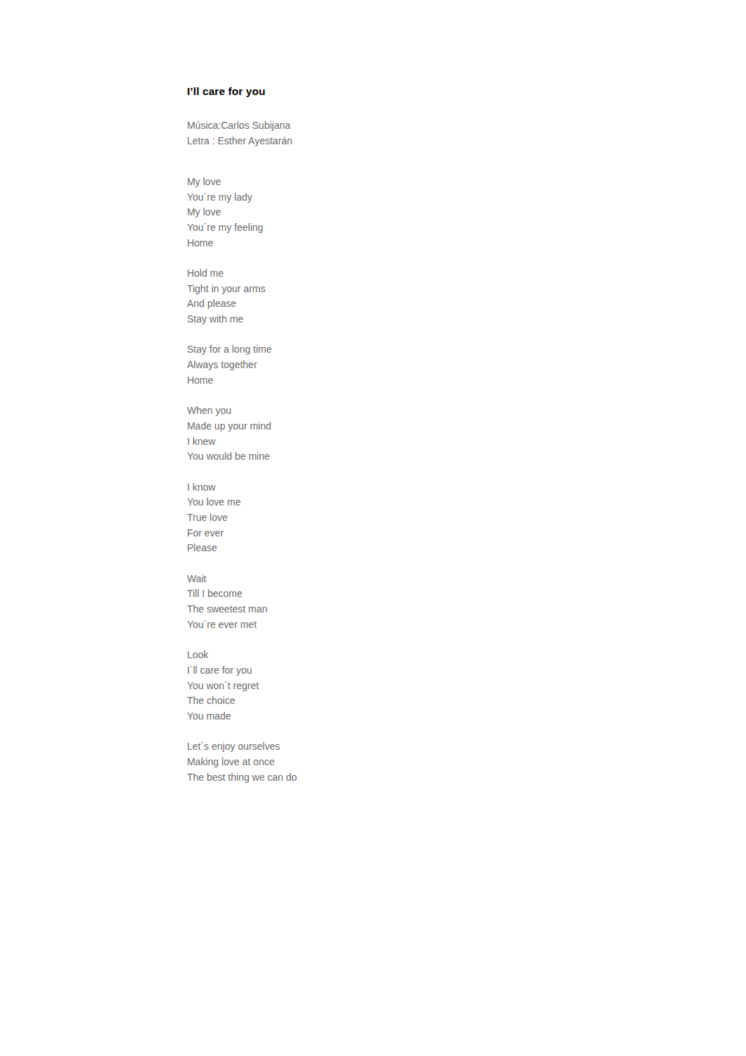I’ll care for you
Música:Carlos Subijana
Letra : Esther Ayestarán
My love
You´re my lady
My love
You´re my feeling
Home
Hold me
Tight in your arms
And please
Stay with me
Stay for a long time
Always together
Home
When you
Made up your mind
I knew
You would be mine
I know
You love me
True love
For ever
Please
Wait
Till I become
The sweetest man
You´re ever met
Look
I´ll care for you
You won´t regret
The choice
You made
Let´s enjoy ourselves
Making love at once
The best thing we can do